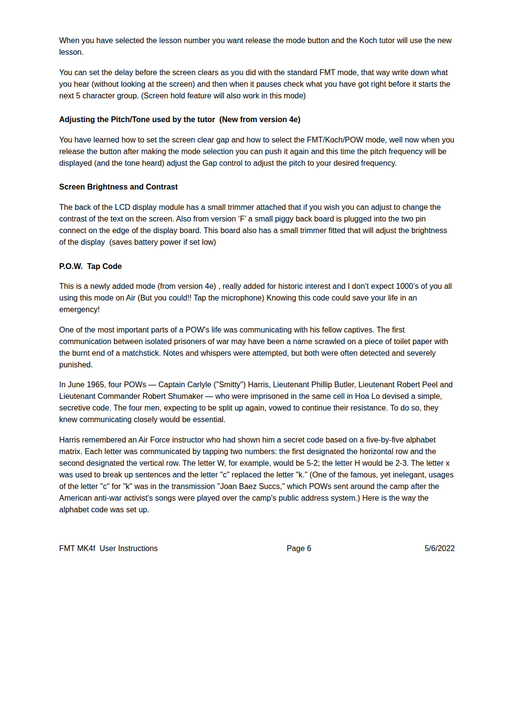When you have selected the lesson number you want release the mode button and the Koch tutor will use the new lesson.
You can set the delay before the screen clears as you did with the standard FMT mode, that way write down what you hear (without looking at the screen) and then when it pauses check what you have got right before it starts the next 5 character group. (Screen hold feature will also work in this mode)
Adjusting the Pitch/Tone used by the tutor (New from version 4e)
You have learned how to set the screen clear gap and how to select the FMT/Koch/POW mode, well now when you release the button after making the mode selection you can push it again and this time the pitch frequency will be displayed (and the tone heard) adjust the Gap control to adjust the pitch to your desired frequency.
Screen Brightness and Contrast
The back of the LCD display module has a small trimmer attached that if you wish you can adjust to change the contrast of the text on the screen. Also from version ‘F’ a small piggy back board is plugged into the two pin connect on the edge of the display board. This board also has a small trimmer fitted that will adjust the brightness of the display (saves battery power if set low)
P.O.W. Tap Code
This is a newly added mode (from version 4e) , really added for historic interest and I don’t expect 1000’s of you all using this mode on Air (But you could!! Tap the microphone) Knowing this code could save your life in an emergency!
One of the most important parts of a POW's life was communicating with his fellow captives. The first communication between isolated prisoners of war may have been a name scrawled on a piece of toilet paper with the burnt end of a matchstick. Notes and whispers were attempted, but both were often detected and severely punished.
In June 1965, four POWs — Captain Carlyle ("Smitty") Harris, Lieutenant Phillip Butler, Lieutenant Robert Peel and Lieutenant Commander Robert Shumaker — who were imprisoned in the same cell in Hoa Lo devised a simple, secretive code. The four men, expecting to be split up again, vowed to continue their resistance. To do so, they knew communicating closely would be essential.
Harris remembered an Air Force instructor who had shown him a secret code based on a five-by-five alphabet matrix. Each letter was communicated by tapping two numbers: the first designated the horizontal row and the second designated the vertical row. The letter W, for example, would be 5-2; the letter H would be 2-3. The letter x was used to break up sentences and the letter "c" replaced the letter "k." (One of the famous, yet inelegant, usages of the letter "c" for "k" was in the transmission "Joan Baez Succs," which POWs sent around the camp after the American anti-war activist's songs were played over the camp's public address system.) Here is the way the alphabet code was set up.
FMT MK4f User Instructions Page 6 5/6/2022